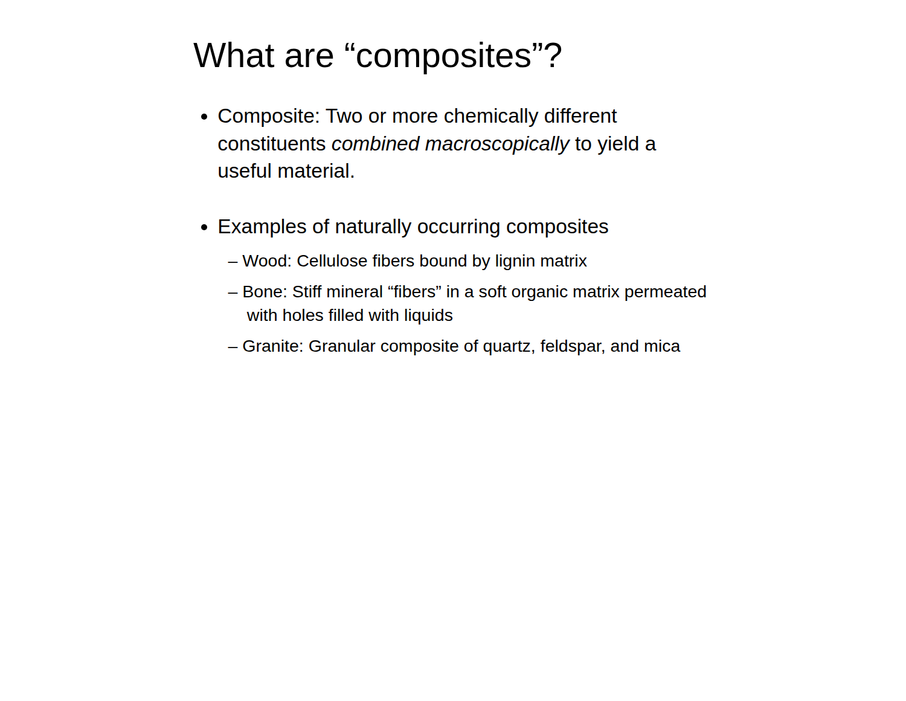What are “composites”?
Composite: Two or more chemically different constituents combined macroscopically to yield a useful material.
Examples of naturally occurring composites
Wood: Cellulose fibers bound by lignin matrix
Bone: Stiff mineral “fibers” in a soft organic matrix permeated with holes filled with liquids
Granite: Granular composite of quartz, feldspar, and mica